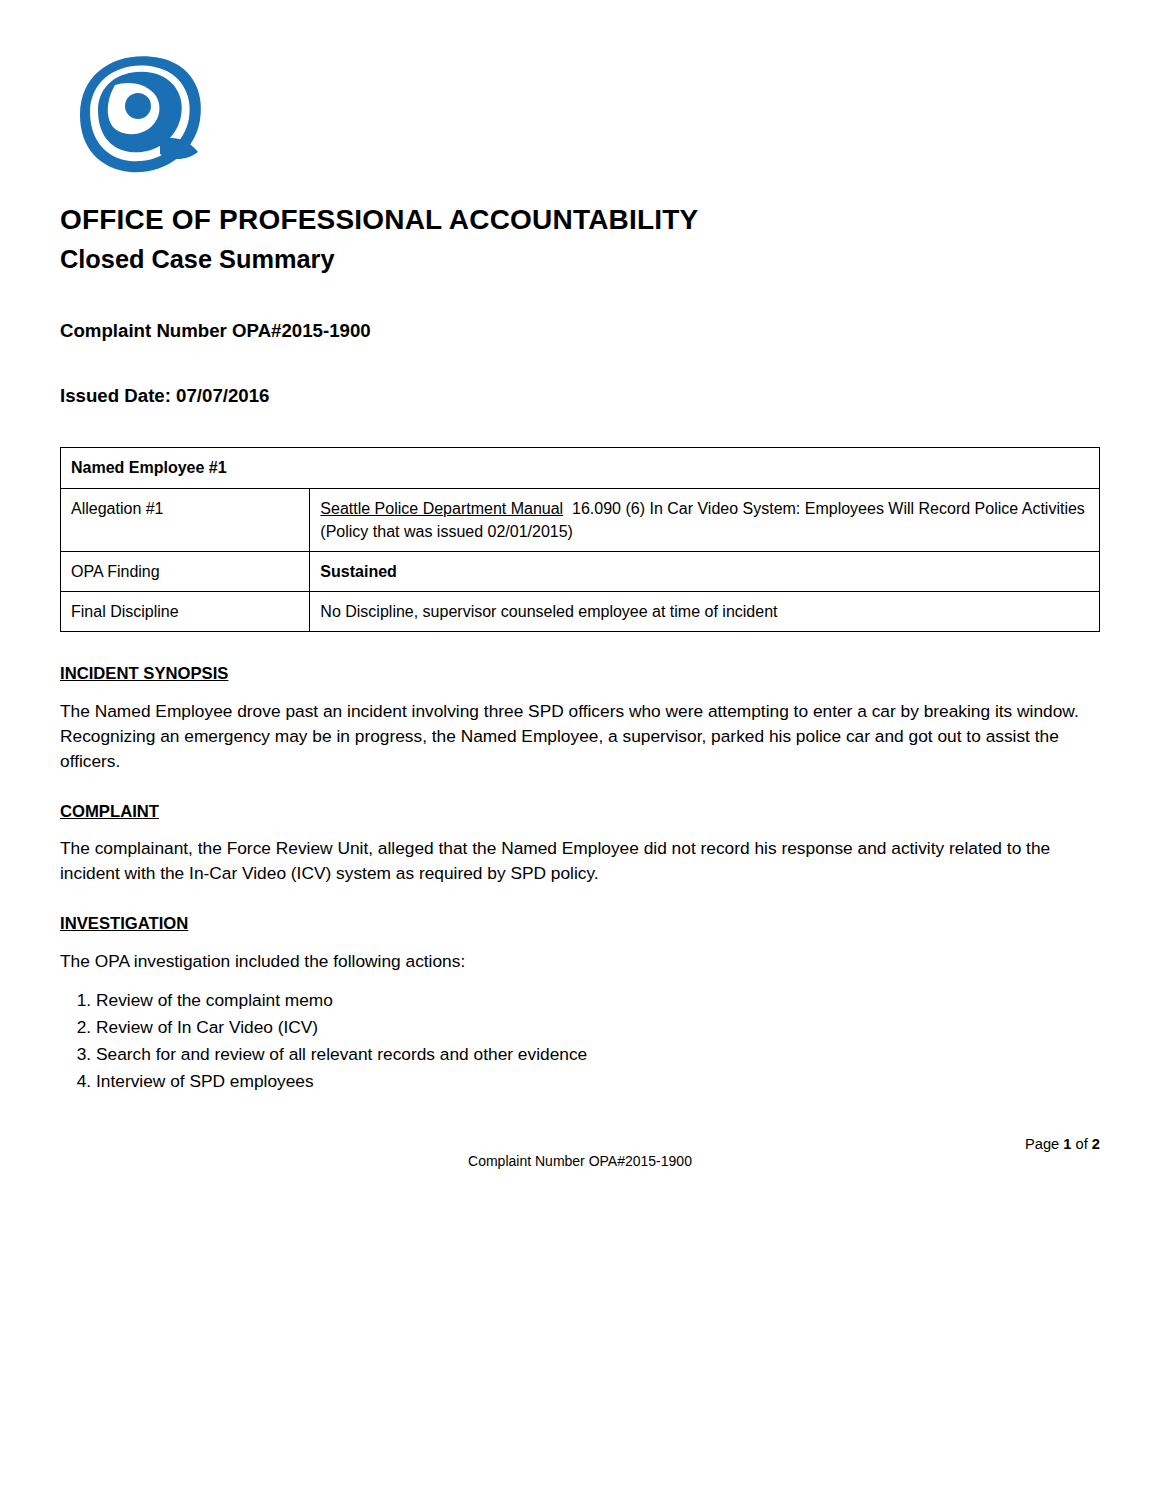OFFICE OF PROFESSIONAL ACCOUNTABILITY
Closed Case Summary
Complaint Number OPA#2015-1900
Issued Date: 07/07/2016
| Named Employee #1 |
| Allegation #1 | Seattle Police Department Manual 16.090 (6) In Car Video System: Employees Will Record Police Activities (Policy that was issued 02/01/2015) |
| OPA Finding | Sustained |
| Final Discipline | No Discipline, supervisor counseled employee at time of incident |
INCIDENT SYNOPSIS
The Named Employee drove past an incident involving three SPD officers who were attempting to enter a car by breaking its window. Recognizing an emergency may be in progress, the Named Employee, a supervisor, parked his police car and got out to assist the officers.
COMPLAINT
The complainant, the Force Review Unit, alleged that the Named Employee did not record his response and activity related to the incident with the In-Car Video (ICV) system as required by SPD policy.
INVESTIGATION
The OPA investigation included the following actions:
Review of the complaint memo
Review of In Car Video (ICV)
Search for and review of all relevant records and other evidence
Interview of SPD employees
Page 1 of 2
Complaint Number OPA#2015-1900